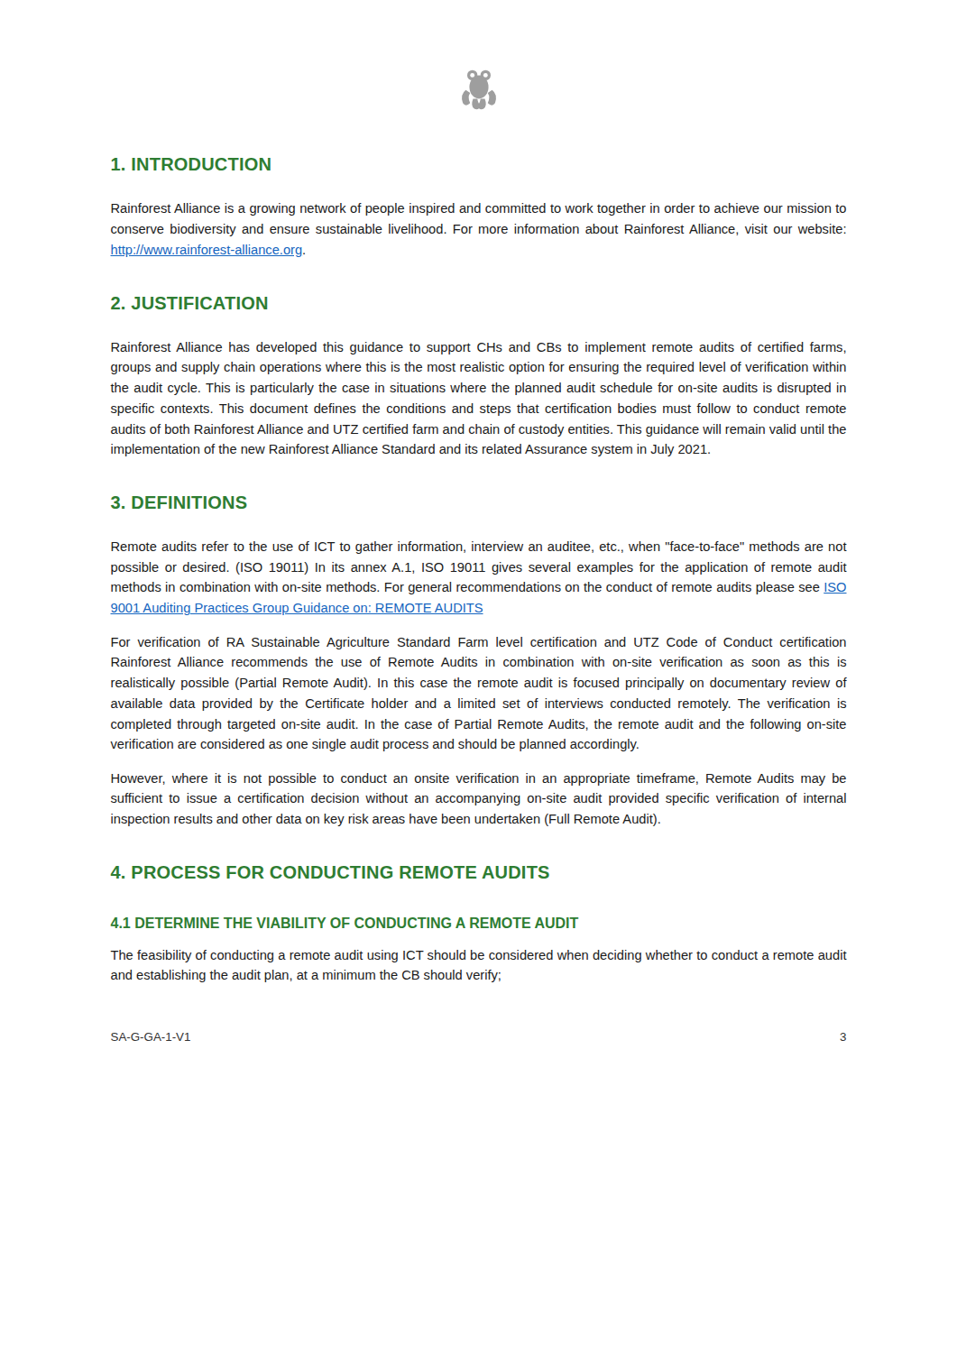1. INTRODUCTION
Rainforest Alliance is a growing network of people inspired and committed to work together in order to achieve our mission to conserve biodiversity and ensure sustainable livelihood. For more information about Rainforest Alliance, visit our website: http://www.rainforest-alliance.org.
2. JUSTIFICATION
Rainforest Alliance has developed this guidance to support CHs and CBs to implement remote audits of certified farms, groups and supply chain operations where this is the most realistic option for ensuring the required level of verification within the audit cycle. This is particularly the case in situations where the planned audit schedule for on-site audits is disrupted in specific contexts. This document defines the conditions and steps that certification bodies must follow to conduct remote audits of both Rainforest Alliance and UTZ certified farm and chain of custody entities. This guidance will remain valid until the implementation of the new Rainforest Alliance Standard and its related Assurance system in July 2021.
3. DEFINITIONS
Remote audits refer to the use of ICT to gather information, interview an auditee, etc., when "face-to-face" methods are not possible or desired. (ISO 19011) In its annex A.1, ISO 19011 gives several examples for the application of remote audit methods in combination with on-site methods. For general recommendations on the conduct of remote audits please see ISO 9001 Auditing Practices Group Guidance on: REMOTE AUDITS
For verification of RA Sustainable Agriculture Standard Farm level certification and UTZ Code of Conduct certification Rainforest Alliance recommends the use of Remote Audits in combination with on-site verification as soon as this is realistically possible (Partial Remote Audit). In this case the remote audit is focused principally on documentary review of available data provided by the Certificate holder and a limited set of interviews conducted remotely. The verification is completed through targeted on-site audit. In the case of Partial Remote Audits, the remote audit and the following on-site verification are considered as one single audit process and should be planned accordingly.
However, where it is not possible to conduct an onsite verification in an appropriate timeframe, Remote Audits may be sufficient to issue a certification decision without an accompanying on-site audit provided specific verification of internal inspection results and other data on key risk areas have been undertaken (Full Remote Audit).
4. PROCESS FOR CONDUCTING REMOTE AUDITS
4.1 DETERMINE THE VIABILITY OF CONDUCTING A REMOTE AUDIT
The feasibility of conducting a remote audit using ICT should be considered when deciding whether to conduct a remote audit and establishing the audit plan, at a minimum the CB should verify;
SA-G-GA-1-V1 3